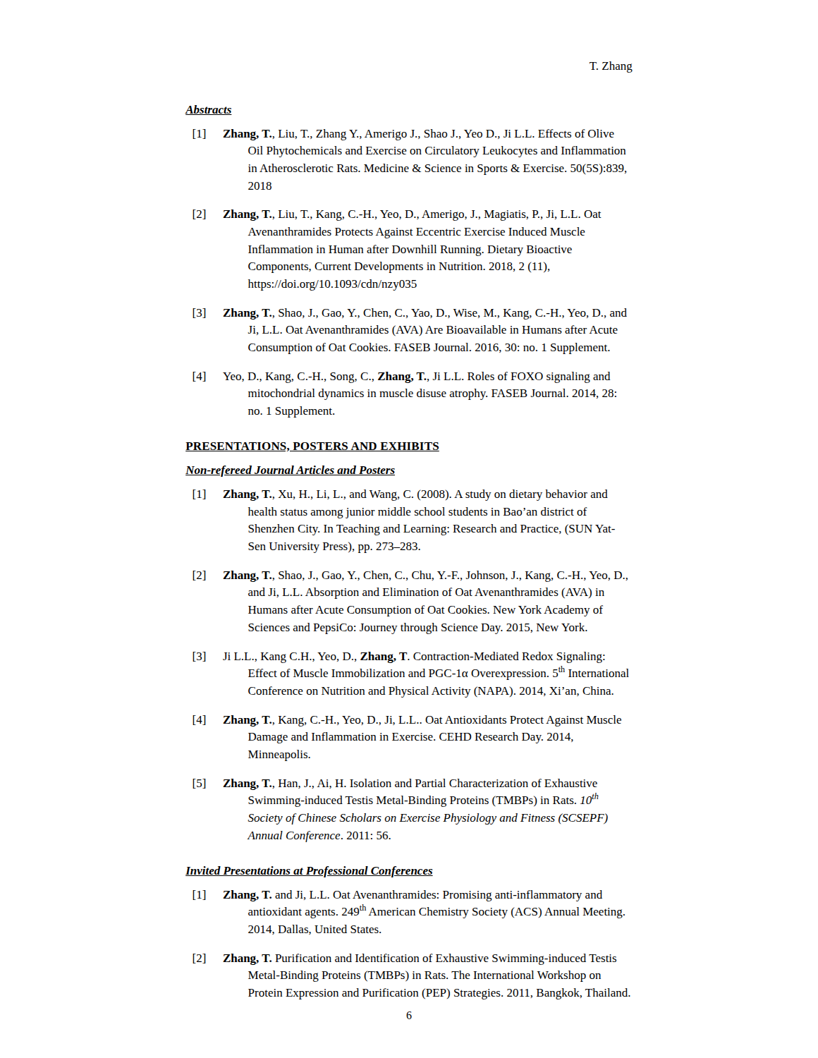T. Zhang
Abstracts
[1] Zhang, T., Liu, T., Zhang Y., Amerigo J., Shao J., Yeo D., Ji L.L. Effects of Olive Oil Phytochemicals and Exercise on Circulatory Leukocytes and Inflammation in Atherosclerotic Rats. Medicine & Science in Sports & Exercise. 50(5S):839, 2018
[2] Zhang, T., Liu, T., Kang, C.-H., Yeo, D., Amerigo, J., Magiatis, P., Ji, L.L. Oat Avenanthramides Protects Against Eccentric Exercise Induced Muscle Inflammation in Human after Downhill Running. Dietary Bioactive Components, Current Developments in Nutrition. 2018, 2 (11), https://doi.org/10.1093/cdn/nzy035
[3] Zhang, T., Shao, J., Gao, Y., Chen, C., Yao, D., Wise, M., Kang, C.-H., Yeo, D., and Ji, L.L. Oat Avenanthramides (AVA) Are Bioavailable in Humans after Acute Consumption of Oat Cookies. FASEB Journal. 2016, 30: no. 1 Supplement.
[4] Yeo, D., Kang, C.-H., Song, C., Zhang, T., Ji L.L. Roles of FOXO signaling and mitochondrial dynamics in muscle disuse atrophy. FASEB Journal. 2014, 28: no. 1 Supplement.
Presentations, Posters and Exhibits
Non-refereed Journal Articles and Posters
[1] Zhang, T., Xu, H., Li, L., and Wang, C. (2008). A study on dietary behavior and health status among junior middle school students in Bao’an district of Shenzhen City. In Teaching and Learning: Research and Practice, (SUN Yat-Sen University Press), pp. 273–283.
[2] Zhang, T., Shao, J., Gao, Y., Chen, C., Chu, Y.-F., Johnson, J., Kang, C.-H., Yeo, D., and Ji, L.L. Absorption and Elimination of Oat Avenanthramides (AVA) in Humans after Acute Consumption of Oat Cookies. New York Academy of Sciences and PepsiCo: Journey through Science Day. 2015, New York.
[3] Ji L.L., Kang C.H., Yeo, D., Zhang, T. Contraction-Mediated Redox Signaling: Effect of Muscle Immobilization and PGC-1α Overexpression. 5th International Conference on Nutrition and Physical Activity (NAPA). 2014, Xi’an, China.
[4] Zhang, T., Kang, C.-H., Yeo, D., Ji, L.L.. Oat Antioxidants Protect Against Muscle Damage and Inflammation in Exercise. CEHD Research Day. 2014, Minneapolis.
[5] Zhang, T., Han, J., Ai, H. Isolation and Partial Characterization of Exhaustive Swimming-induced Testis Metal-Binding Proteins (TMBPs) in Rats. 10th Society of Chinese Scholars on Exercise Physiology and Fitness (SCSEPF) Annual Conference. 2011: 56.
Invited Presentations at Professional Conferences
[1] Zhang, T. and Ji, L.L. Oat Avenanthramides: Promising anti-inflammatory and antioxidant agents. 249th American Chemistry Society (ACS) Annual Meeting. 2014, Dallas, United States.
[2] Zhang, T. Purification and Identification of Exhaustive Swimming-induced Testis Metal-Binding Proteins (TMBPs) in Rats. The International Workshop on Protein Expression and Purification (PEP) Strategies. 2011, Bangkok, Thailand.
6